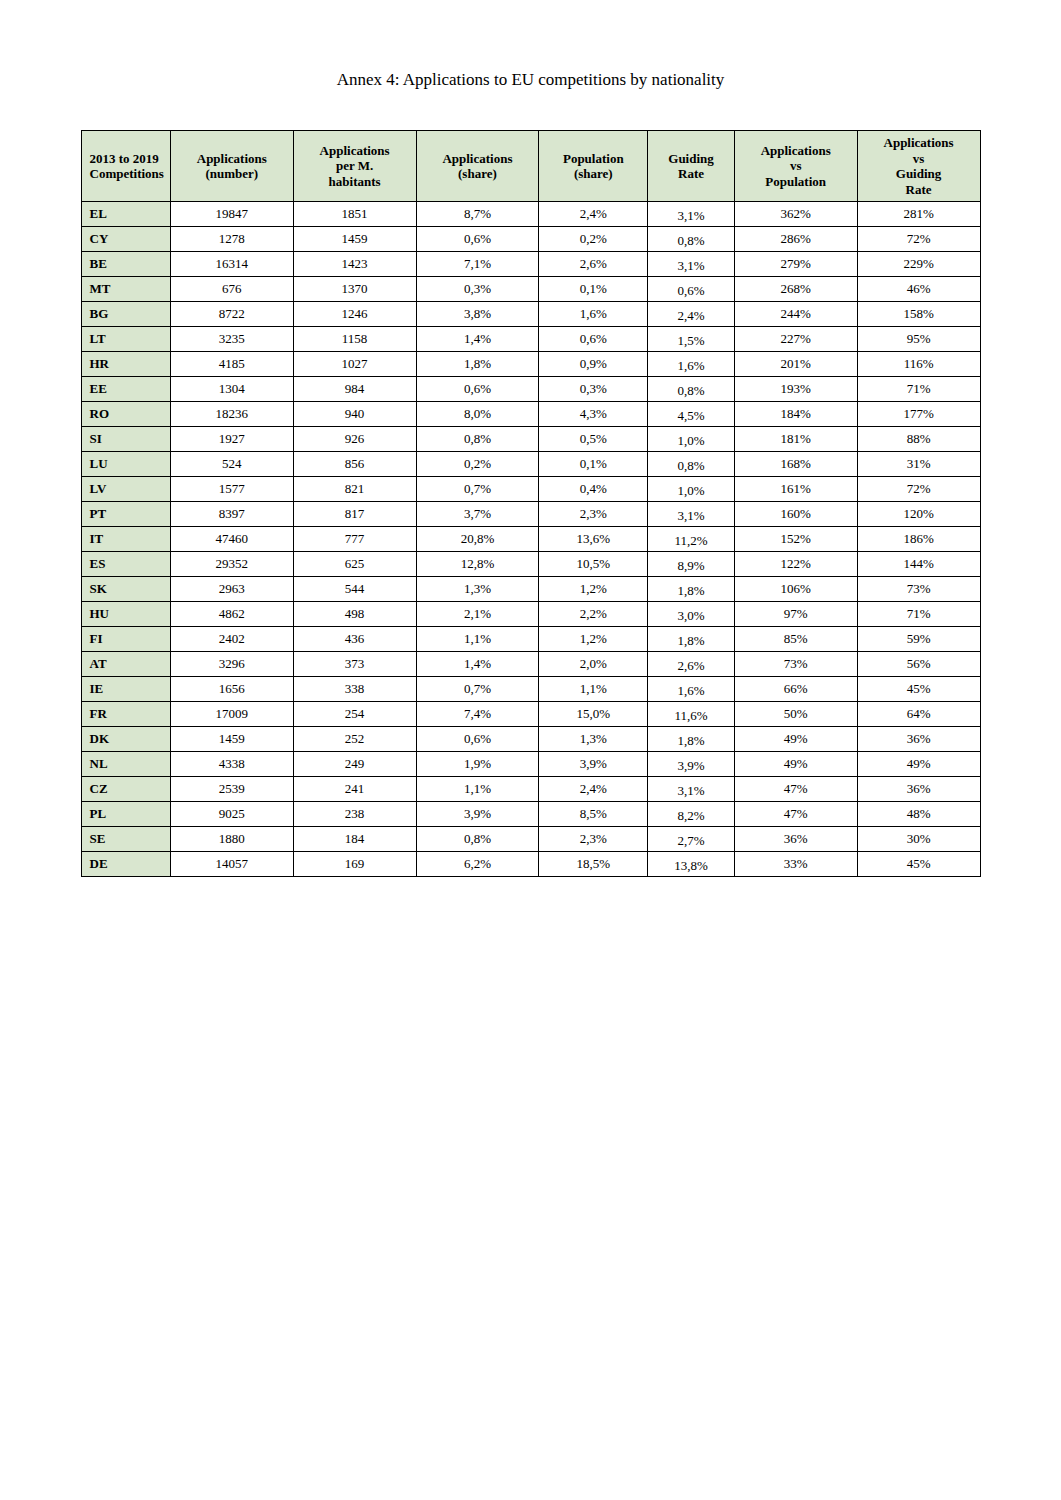Annex 4: Applications to EU competitions by nationality
| 2013 to 2019 Competitions | Applications (number) | Applications per M. habitants | Applications (share) | Population (share) | Guiding Rate | Applications vs Population | Applications vs Guiding Rate |
| --- | --- | --- | --- | --- | --- | --- | --- |
| EL | 19847 | 1851 | 8,7% | 2,4% | 3,1% | 362% | 281% |
| CY | 1278 | 1459 | 0,6% | 0,2% | 0,8% | 286% | 72% |
| BE | 16314 | 1423 | 7,1% | 2,6% | 3,1% | 279% | 229% |
| MT | 676 | 1370 | 0,3% | 0,1% | 0,6% | 268% | 46% |
| BG | 8722 | 1246 | 3,8% | 1,6% | 2,4% | 244% | 158% |
| LT | 3235 | 1158 | 1,4% | 0,6% | 1,5% | 227% | 95% |
| HR | 4185 | 1027 | 1,8% | 0,9% | 1,6% | 201% | 116% |
| EE | 1304 | 984 | 0,6% | 0,3% | 0,8% | 193% | 71% |
| RO | 18236 | 940 | 8,0% | 4,3% | 4,5% | 184% | 177% |
| SI | 1927 | 926 | 0,8% | 0,5% | 1,0% | 181% | 88% |
| LU | 524 | 856 | 0,2% | 0,1% | 0,8% | 168% | 31% |
| LV | 1577 | 821 | 0,7% | 0,4% | 1,0% | 161% | 72% |
| PT | 8397 | 817 | 3,7% | 2,3% | 3,1% | 160% | 120% |
| IT | 47460 | 777 | 20,8% | 13,6% | 11,2% | 152% | 186% |
| ES | 29352 | 625 | 12,8% | 10,5% | 8,9% | 122% | 144% |
| SK | 2963 | 544 | 1,3% | 1,2% | 1,8% | 106% | 73% |
| HU | 4862 | 498 | 2,1% | 2,2% | 3,0% | 97% | 71% |
| FI | 2402 | 436 | 1,1% | 1,2% | 1,8% | 85% | 59% |
| AT | 3296 | 373 | 1,4% | 2,0% | 2,6% | 73% | 56% |
| IE | 1656 | 338 | 0,7% | 1,1% | 1,6% | 66% | 45% |
| FR | 17009 | 254 | 7,4% | 15,0% | 11,6% | 50% | 64% |
| DK | 1459 | 252 | 0,6% | 1,3% | 1,8% | 49% | 36% |
| NL | 4338 | 249 | 1,9% | 3,9% | 3,9% | 49% | 49% |
| CZ | 2539 | 241 | 1,1% | 2,4% | 3,1% | 47% | 36% |
| PL | 9025 | 238 | 3,9% | 8,5% | 8,2% | 47% | 48% |
| SE | 1880 | 184 | 0,8% | 2,3% | 2,7% | 36% | 30% |
| DE | 14057 | 169 | 6,2% | 18,5% | 13,8% | 33% | 45% |